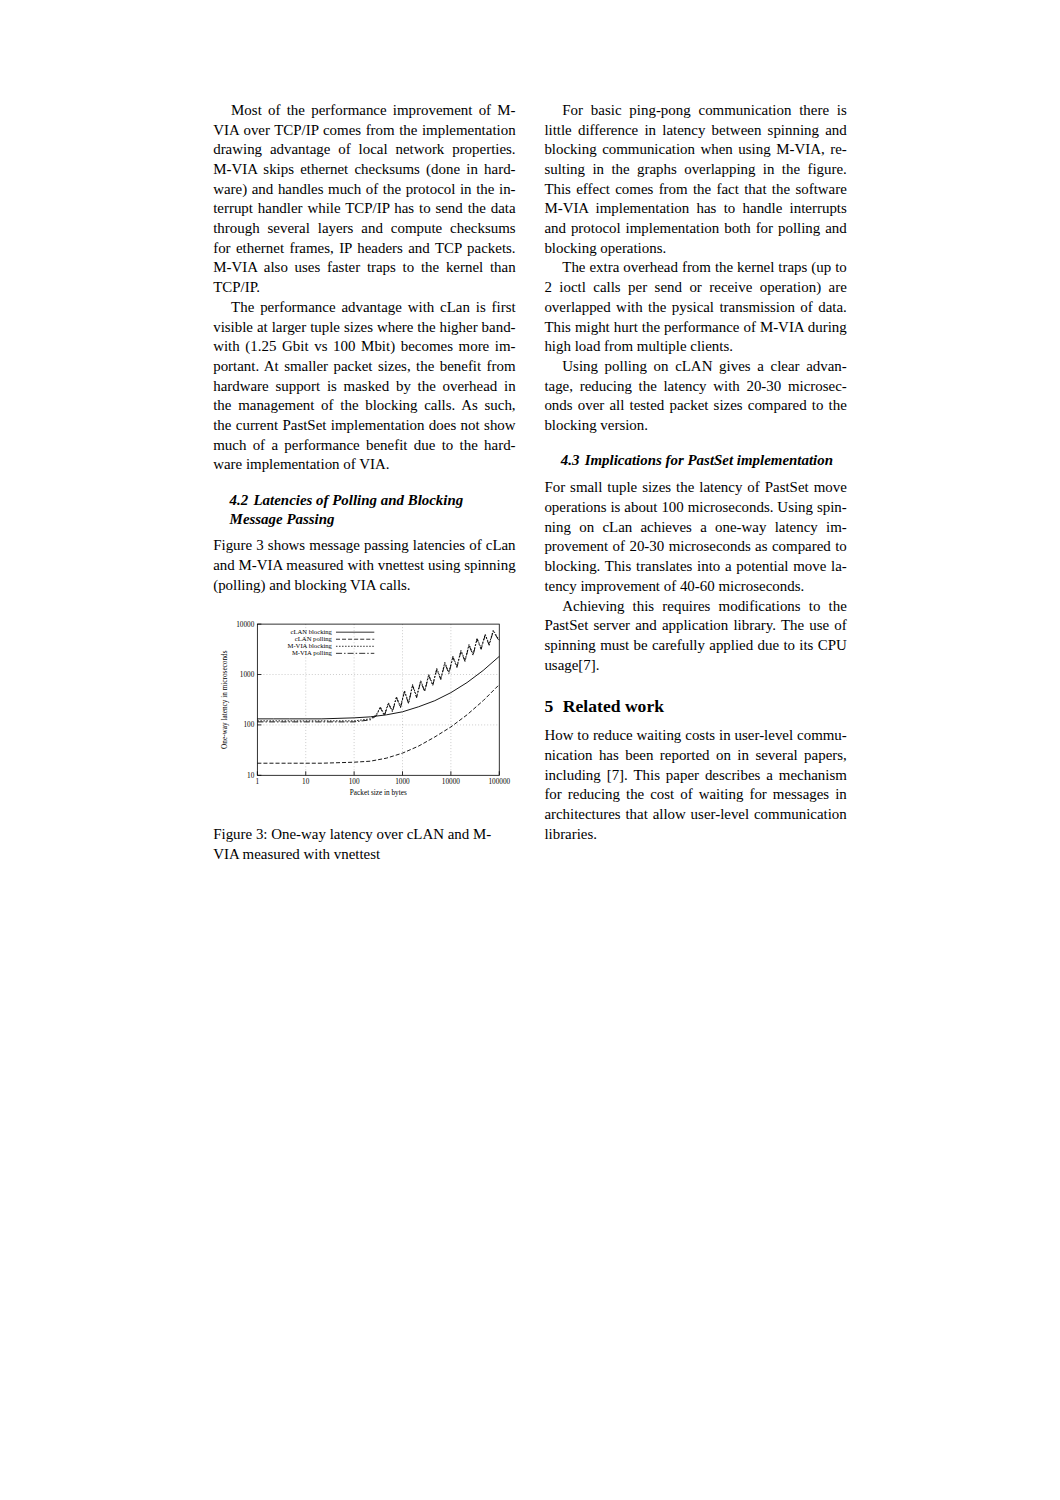Most of the performance improvement of M-VIA over TCP/IP comes from the implementation drawing advantage of local network properties. M-VIA skips ethernet checksums (done in hardware) and handles much of the protocol in the interrupt handler while TCP/IP has to send the data through several layers and compute checksums for ethernet frames, IP headers and TCP packets. M-VIA also uses faster traps to the kernel than TCP/IP.
The performance advantage with cLan is first visible at larger tuple sizes where the higher bandwith (1.25 Gbit vs 100 Mbit) becomes more important. At smaller packet sizes, the benefit from hardware support is masked by the overhead in the management of the blocking calls. As such, the current PastSet implementation does not show much of a performance benefit due to the hardware implementation of VIA.
4.2 Latencies of Polling and Blocking Message Passing
Figure 3 shows message passing latencies of cLan and M-VIA measured with vnettest using spinning (polling) and blocking VIA calls.
10 100 1000 10000 1 10 100 1000 10000 100000 Packet size in bytes One-way latency in microseconds cLAN blocking cLAN polling M-VIA blocking M-VIA polling
Figure 3: One-way latency over cLAN and M-VIA measured with vnettest
For basic ping-pong communication there is little difference in latency between spinning and blocking communication when using M-VIA, resulting in the graphs overlapping in the figure. This effect comes from the fact that the software M-VIA implementation has to handle interrupts and protocol implementation both for polling and blocking operations.
The extra overhead from the kernel traps (up to 2 ioctl calls per send or receive operation) are overlapped with the pysical transmission of data. This might hurt the performance of M-VIA during high load from multiple clients.
Using polling on cLAN gives a clear advantage, reducing the latency with 20-30 microseconds over all tested packet sizes compared to the blocking version.
4.3 Implications for PastSet implementation
For small tuple sizes the latency of PastSet move operations is about 100 microseconds. Using spinning on cLan achieves a one-way latency improvement of 20-30 microseconds as compared to blocking. This translates into a potential move latency improvement of 40-60 microseconds.
Achieving this requires modifications to the PastSet server and application library. The use of spinning must be carefully applied due to its CPU usage[7].
5 Related work
How to reduce waiting costs in user-level communication has been reported on in several papers, including [7]. This paper describes a mechanism for reducing the cost of waiting for messages in architectures that allow user-level communication libraries.